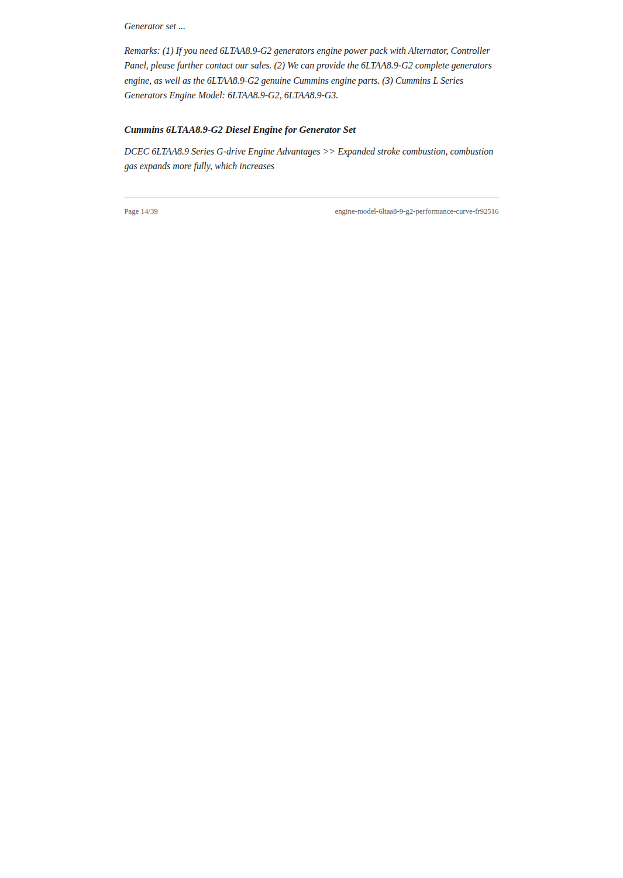Generator set ...
Remarks: (1) If you need 6LTAA8.9-G2 generators engine power pack with Alternator, Controller Panel, please further contact our sales. (2) We can provide the 6LTAA8.9-G2 complete generators engine, as well as the 6LTAA8.9-G2 genuine Cummins engine parts. (3) Cummins L Series Generators Engine Model: 6LTAA8.9-G2, 6LTAA8.9-G3.
Cummins 6LTAA8.9-G2 Diesel Engine for Generator Set
DCEC 6LTAA8.9 Series G-drive Engine Advantages >> Expanded stroke combustion, combustion gas expands more fully, which increases
Page 14/39 engine-model-6ltaa8-9-g2-performance-curve-fr92516